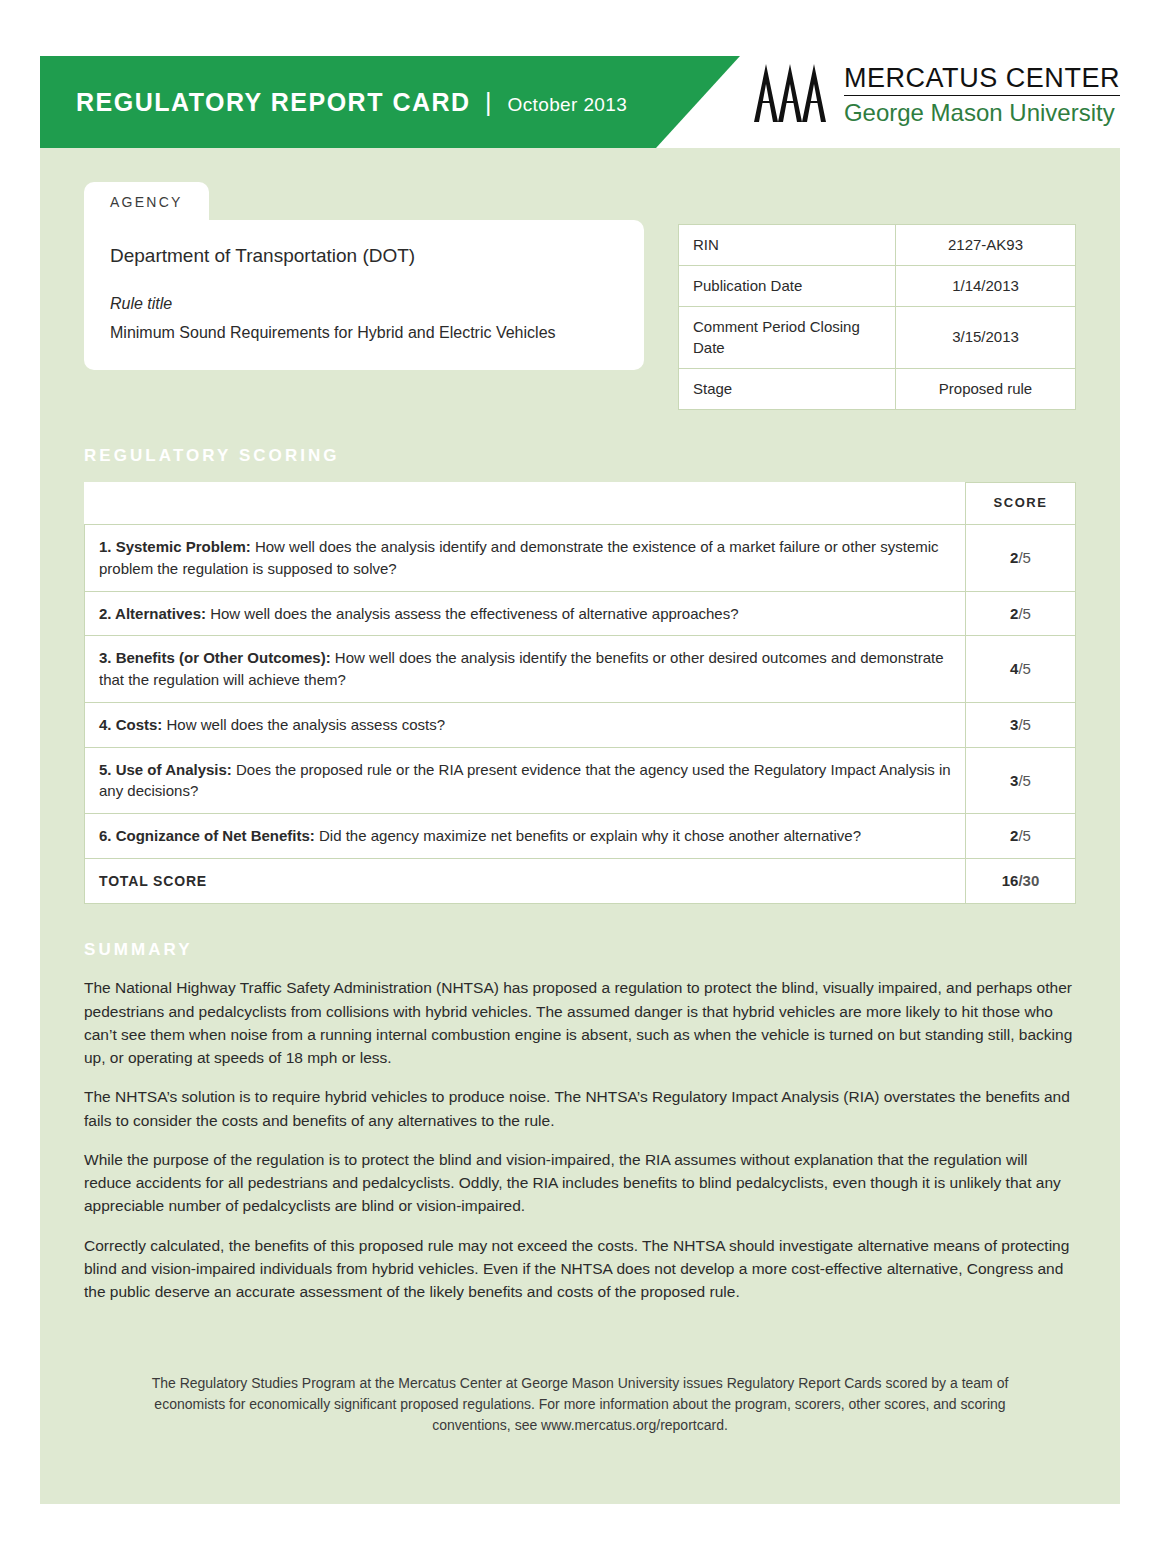Regulatory Report Card | October 2013
MERCATUS CENTER
George Mason University
Agency
Department of Transportation (DOT)
Rule title
Minimum Sound Requirements for Hybrid and Electric Vehicles
| RIN | 2127-AK93 |
| Publication Date | 1/14/2013 |
| Comment Period Closing Date | 3/15/2013 |
| Stage | Proposed rule |
Regulatory Scoring
| | Score |
| --- | --- |
| 1. Systemic Problem: How well does the analysis identify and demonstrate the existence of a market failure or other systemic problem the regulation is supposed to solve? | 2 /5 |
| 2. Alternatives: How well does the analysis assess the effectiveness of alternative approaches? | 2 /5 |
| 3. Benefits (or Other Outcomes): How well does the analysis identify the benefits or other desired outcomes and demonstrate that the regulation will achieve them? | 4 /5 |
| 4. Costs: How well does the analysis assess costs? | 3 /5 |
| 5. Use of Analysis: Does the proposed rule or the RIA present evidence that the agency used the Regulatory Impact Analysis in any decisions? | 3 /5 |
| 6. Cognizance of Net Benefits: Did the agency maximize net benefits or explain why it chose another alternative? | 2 /5 |
| Total Score | 16 /30 |
Summary
The National Highway Traffic Safety Administration (NHTSA) has proposed a regulation to protect the blind, visually impaired, and perhaps other pedestrians and pedalcyclists from collisions with hybrid vehicles. The assumed danger is that hybrid vehicles are more likely to hit those who can’t see them when noise from a running internal combustion engine is absent, such as when the vehicle is turned on but standing still, backing up, or operating at speeds of 18 mph or less.
The NHTSA’s solution is to require hybrid vehicles to produce noise. The NHTSA’s Regulatory Impact Analysis (RIA) overstates the benefits and fails to consider the costs and benefits of any alternatives to the rule.
While the purpose of the regulation is to protect the blind and vision-impaired, the RIA assumes without explanation that the regulation will reduce accidents for all pedestrians and pedalcyclists. Oddly, the RIA includes benefits to blind pedalcyclists, even though it is unlikely that any appreciable number of pedalcyclists are blind or vision-impaired.
Correctly calculated, the benefits of this proposed rule may not exceed the costs. The NHTSA should investigate alternative means of protecting blind and vision-impaired individuals from hybrid vehicles. Even if the NHTSA does not develop a more cost-effective alternative, Congress and the public deserve an accurate assessment of the likely benefits and costs of the proposed rule.
The Regulatory Studies Program at the Mercatus Center at George Mason University issues Regulatory Report Cards scored by a team of economists for economically significant proposed regulations. For more information about the program, scorers, other scores, and scoring conventions, see www.mercatus.org/reportcard.